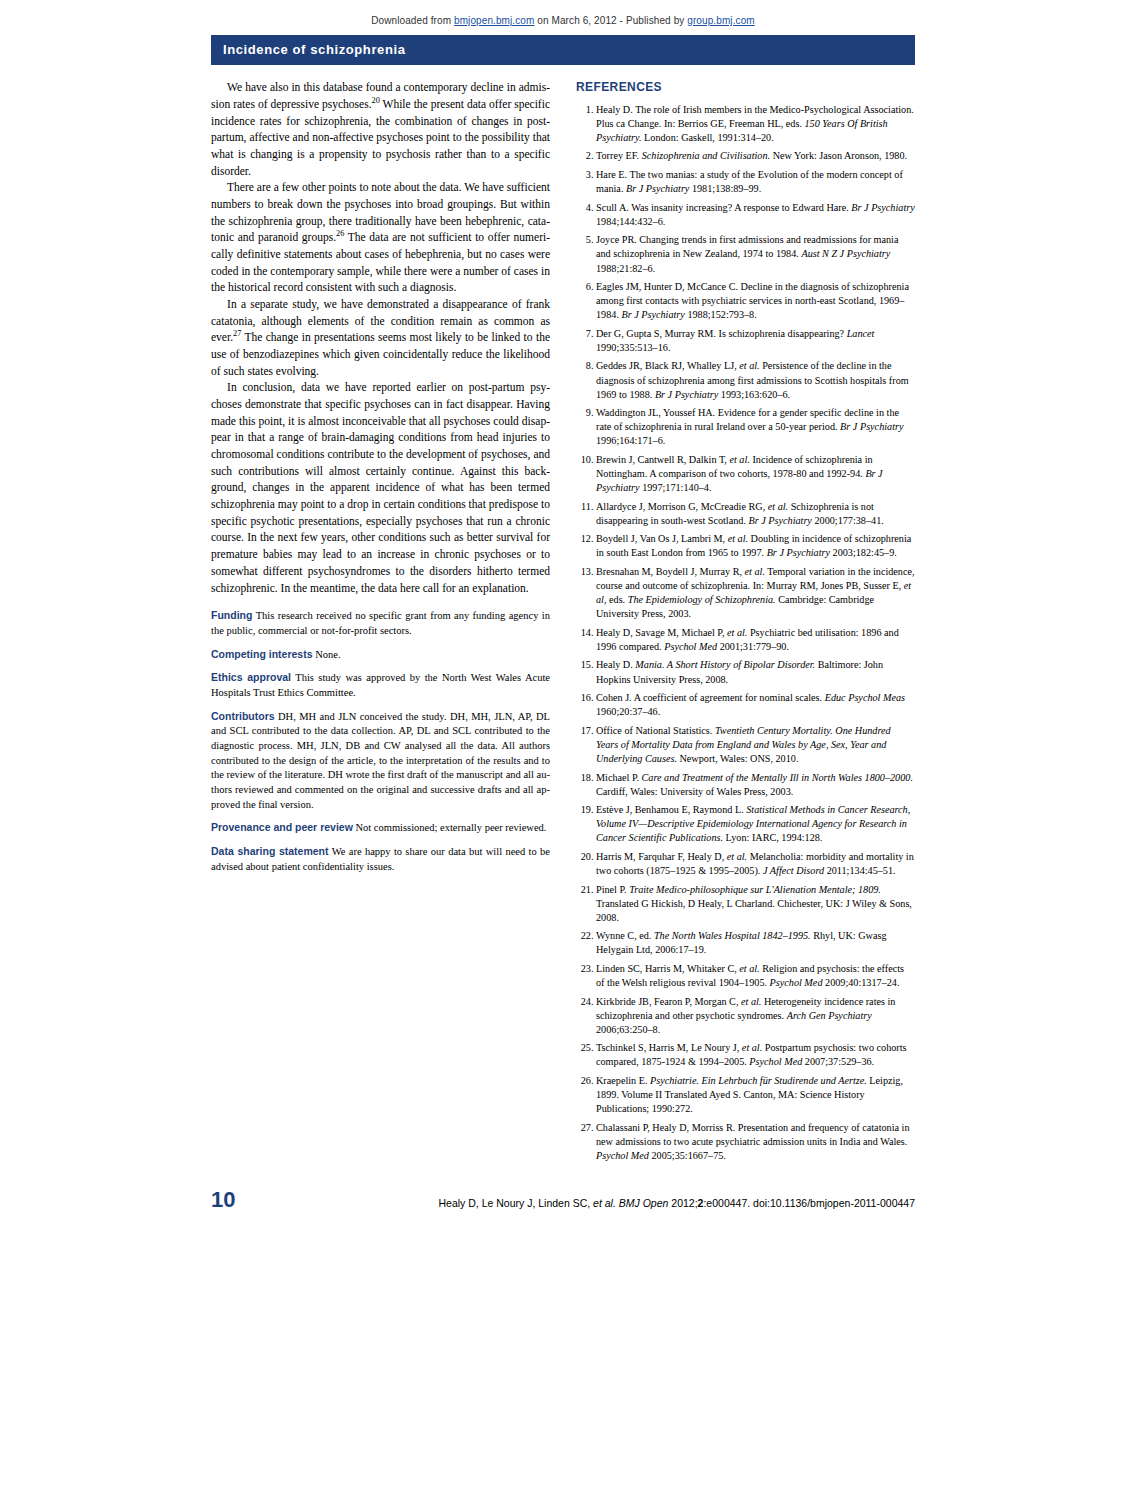Downloaded from bmjopen.bmj.com on March 6, 2012 - Published by group.bmj.com
Incidence of schizophrenia
We have also in this database found a contemporary decline in admission rates of depressive psychoses.20 While the present data offer specific incidence rates for schizophrenia, the combination of changes in post-partum, affective and non-affective psychoses point to the possibility that what is changing is a propensity to psychosis rather than to a specific disorder.
There are a few other points to note about the data. We have sufficient numbers to break down the psychoses into broad groupings. But within the schizophrenia group, there traditionally have been hebephrenic, catatonic and paranoid groups.26 The data are not sufficient to offer numerically definitive statements about cases of hebephrenia, but no cases were coded in the contemporary sample, while there were a number of cases in the historical record consistent with such a diagnosis.
In a separate study, we have demonstrated a disappearance of frank catatonia, although elements of the condition remain as common as ever.27 The change in presentations seems most likely to be linked to the use of benzodiazepines which given coincidentally reduce the likelihood of such states evolving.
In conclusion, data we have reported earlier on post-partum psychoses demonstrate that specific psychoses can in fact disappear. Having made this point, it is almost inconceivable that all psychoses could disappear in that a range of brain-damaging conditions from head injuries to chromosomal conditions contribute to the development of psychoses, and such contributions will almost certainly continue. Against this background, changes in the apparent incidence of what has been termed schizophrenia may point to a drop in certain conditions that predispose to specific psychotic presentations, especially psychoses that run a chronic course. In the next few years, other conditions such as better survival for premature babies may lead to an increase in chronic psychoses or to somewhat different psychosyndromes to the disorders hitherto termed schizophrenic. In the meantime, the data here call for an explanation.
Funding This research received no specific grant from any funding agency in the public, commercial or not-for-profit sectors.
Competing interests None.
Ethics approval This study was approved by the North West Wales Acute Hospitals Trust Ethics Committee.
Contributors DH, MH and JLN conceived the study. DH, MH, JLN, AP, DL and SCL contributed to the data collection. AP, DL and SCL contributed to the diagnostic process. MH, JLN, DB and CW analysed all the data. All authors contributed to the design of the article, to the interpretation of the results and to the review of the literature. DH wrote the first draft of the manuscript and all authors reviewed and commented on the original and successive drafts and all approved the final version.
Provenance and peer review Not commissioned; externally peer reviewed.
Data sharing statement We are happy to share our data but will need to be advised about patient confidentiality issues.
References
Healy D. The role of Irish members in the Medico-Psychological Association. Plus ca Change. In: Berrios GE, Freeman HL, eds. 150 Years Of British Psychiatry. London: Gaskell, 1991:314–20.
Torrey EF. Schizophrenia and Civilisation. New York: Jason Aronson, 1980.
Hare E. The two manias: a study of the Evolution of the modern concept of mania. Br J Psychiatry 1981;138:89–99.
Scull A. Was insanity increasing? A response to Edward Hare. Br J Psychiatry 1984;144:432–6.
Joyce PR. Changing trends in first admissions and readmissions for mania and schizophrenia in New Zealand, 1974 to 1984. Aust N Z J Psychiatry 1988;21:82–6.
Eagles JM, Hunter D, McCance C. Decline in the diagnosis of schizophrenia among first contacts with psychiatric services in north-east Scotland, 1969–1984. Br J Psychiatry 1988;152:793–8.
Der G, Gupta S, Murray RM. Is schizophrenia disappearing? Lancet 1990;335:513–16.
Geddes JR, Black RJ, Whalley LJ, et al. Persistence of the decline in the diagnosis of schizophrenia among first admissions to Scottish hospitals from 1969 to 1988. Br J Psychiatry 1993;163:620–6.
Waddington JL, Youssef HA. Evidence for a gender specific decline in the rate of schizophrenia in rural Ireland over a 50-year period. Br J Psychiatry 1996;164:171–6.
Brewin J, Cantwell R, Dalkin T, et al. Incidence of schizophrenia in Nottingham. A comparison of two cohorts, 1978-80 and 1992-94. Br J Psychiatry 1997;171:140–4.
Allardyce J, Morrison G, McCreadie RG, et al. Schizophrenia is not disappearing in south-west Scotland. Br J Psychiatry 2000;177:38–41.
Boydell J, Van Os J, Lambri M, et al. Doubling in incidence of schizophrenia in south East London from 1965 to 1997. Br J Psychiatry 2003;182:45–9.
Bresnahan M, Boydell J, Murray R, et al. Temporal variation in the incidence, course and outcome of schizophrenia. In: Murray RM, Jones PB, Susser E, et al, eds. The Epidemiology of Schizophrenia. Cambridge: Cambridge University Press, 2003.
Healy D, Savage M, Michael P, et al. Psychiatric bed utilisation: 1896 and 1996 compared. Psychol Med 2001;31:779–90.
Healy D. Mania. A Short History of Bipolar Disorder. Baltimore: John Hopkins University Press, 2008.
Cohen J. A coefficient of agreement for nominal scales. Educ Psychol Meas 1960;20:37–46.
Office of National Statistics. Twentieth Century Mortality. One Hundred Years of Mortality Data from England and Wales by Age, Sex, Year and Underlying Causes. Newport, Wales: ONS, 2010.
Michael P. Care and Treatment of the Mentally Ill in North Wales 1800–2000. Cardiff, Wales: University of Wales Press, 2003.
Estève J, Benhamou E, Raymond L. Statistical Methods in Cancer Research, Volume IV—Descriptive Epidemiology International Agency for Research in Cancer Scientific Publications. Lyon: IARC, 1994:128.
Harris M, Farquhar F, Healy D, et al. Melancholia: morbidity and mortality in two cohorts (1875–1925 & 1995–2005). J Affect Disord 2011;134:45–51.
Pinel P. Traite Medico-philosophique sur L'Alienation Mentale; 1809. Translated G Hickish, D Healy, L Charland. Chichester, UK: J Wiley & Sons, 2008.
Wynne C, ed. The North Wales Hospital 1842–1995. Rhyl, UK: Gwasg Helygain Ltd, 2006:17–19.
Linden SC, Harris M, Whitaker C, et al. Religion and psychosis: the effects of the Welsh religious revival 1904–1905. Psychol Med 2009;40:1317–24.
Kirkbride JB, Fearon P, Morgan C, et al. Heterogeneity incidence rates in schizophrenia and other psychotic syndromes. Arch Gen Psychiatry 2006;63:250–8.
Tschinkel S, Harris M, Le Noury J, et al. Postpartum psychosis: two cohorts compared, 1875-1924 & 1994–2005. Psychol Med 2007;37:529–36.
Kraepelin E. Psychiatrie. Ein Lehrbuch für Studirende und Aertze. Leipzig, 1899. Volume II Translated Ayed S. Canton, MA: Science History Publications; 1990:272.
Chalassani P, Healy D, Morriss R. Presentation and frequency of catatonia in new admissions to two acute psychiatric admission units in India and Wales. Psychol Med 2005;35:1667–75.
10
Healy D, Le Noury J, Linden SC, et al. BMJ Open 2012;2:e000447. doi:10.1136/bmjopen-2011-000447